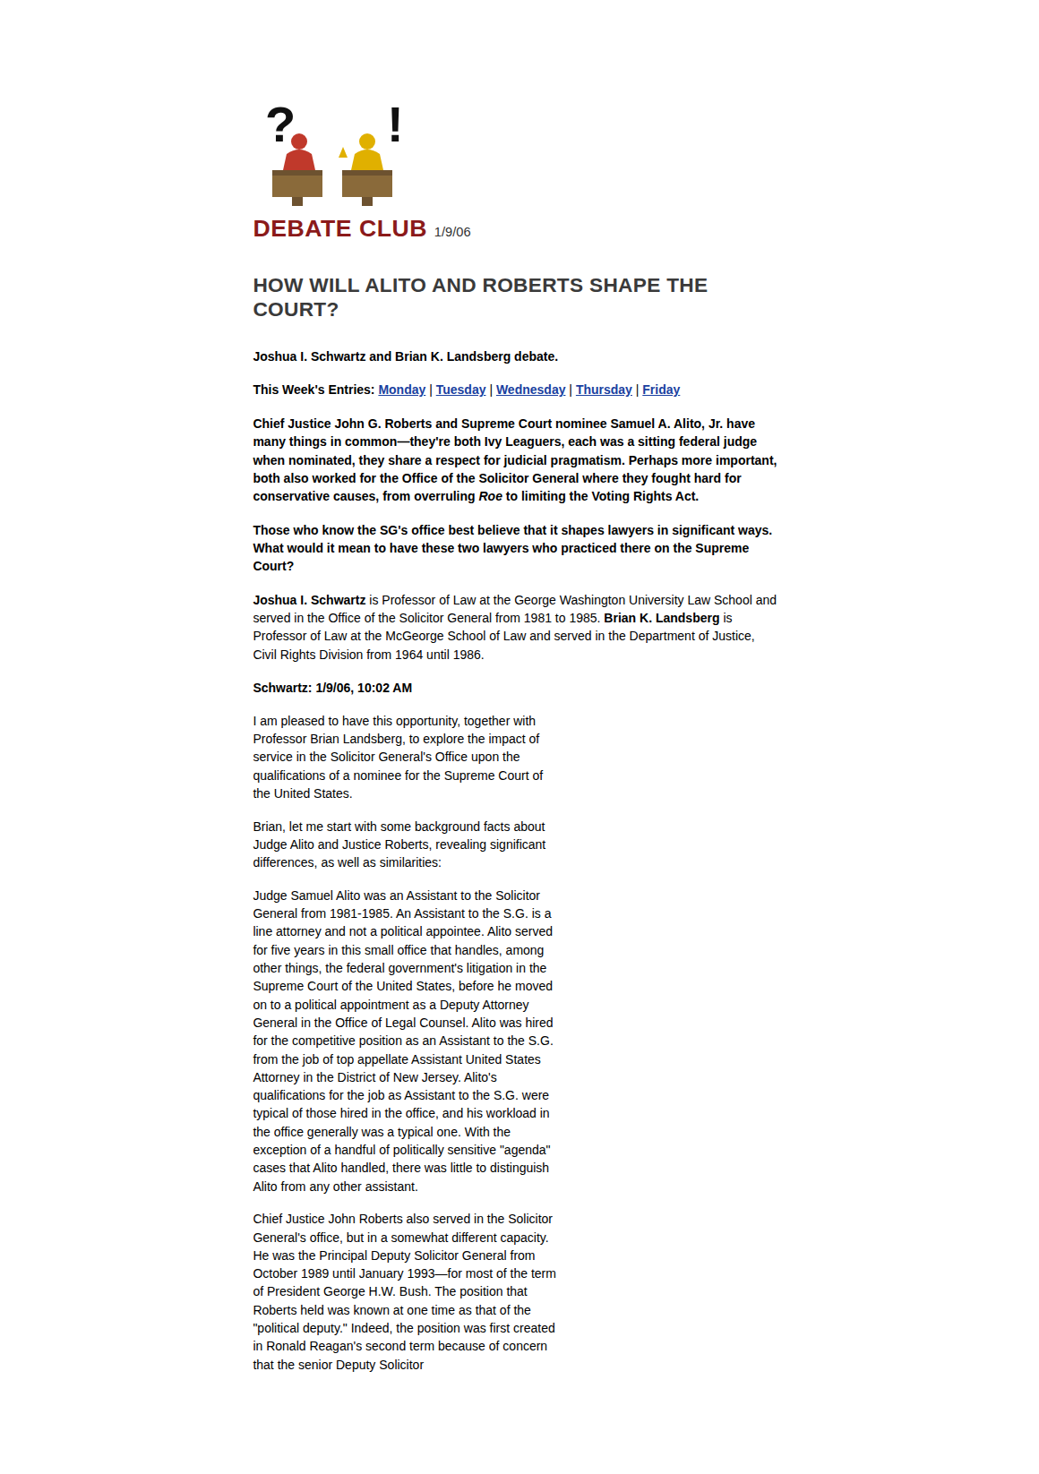? !
DEBATE CLUB 1/9/06
HOW WILL ALITO AND ROBERTS SHAPE THE COURT?
Joshua I. Schwartz and Brian K. Landsberg debate.
This Week's Entries: Monday | Tuesday | Wednesday | Thursday | Friday
Chief Justice John G. Roberts and Supreme Court nominee Samuel A. Alito, Jr. have many things in common—they're both Ivy Leaguers, each was a sitting federal judge when nominated, they share a respect for judicial pragmatism. Perhaps more important, both also worked for the Office of the Solicitor General where they fought hard for conservative causes, from overruling Roe to limiting the Voting Rights Act.
Those who know the SG's office best believe that it shapes lawyers in significant ways. What would it mean to have these two lawyers who practiced there on the Supreme Court?
Joshua I. Schwartz is Professor of Law at the George Washington University Law School and served in the Office of the Solicitor General from 1981 to 1985. Brian K. Landsberg is Professor of Law at the McGeorge School of Law and served in the Department of Justice, Civil Rights Division from 1964 until 1986.
Schwartz: 1/9/06, 10:02 AM
I am pleased to have this opportunity, together with Professor Brian Landsberg, to explore the impact of service in the Solicitor General's Office upon the qualifications of a nominee for the Supreme Court of the United States.
Brian, let me start with some background facts about Judge Alito and Justice Roberts, revealing significant differences, as well as similarities:
Judge Samuel Alito was an Assistant to the Solicitor General from 1981-1985. An Assistant to the S.G. is a line attorney and not a political appointee. Alito served for five years in this small office that handles, among other things, the federal government's litigation in the Supreme Court of the United States, before he moved on to a political appointment as a Deputy Attorney General in the Office of Legal Counsel. Alito was hired for the competitive position as an Assistant to the S.G. from the job of top appellate Assistant United States Attorney in the District of New Jersey. Alito's qualifications for the job as Assistant to the S.G. were typical of those hired in the office, and his workload in the office generally was a typical one. With the exception of a handful of politically sensitive "agenda" cases that Alito handled, there was little to distinguish Alito from any other assistant.
Chief Justice John Roberts also served in the Solicitor General's office, but in a somewhat different capacity. He was the Principal Deputy Solicitor General from October 1989 until January 1993—for most of the term of President George H.W. Bush. The position that Roberts held was known at one time as that of the "political deputy." Indeed, the position was first created in Ronald Reagan's second term because of concern that the senior Deputy Solicitor